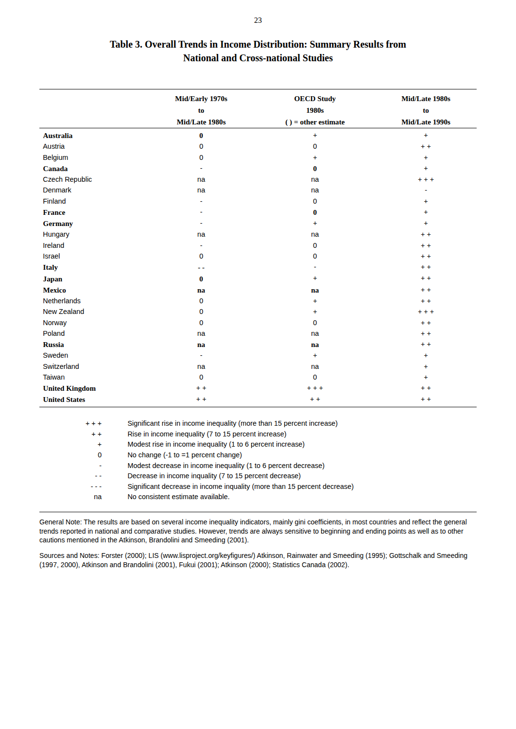23
Table 3. Overall Trends in Income Distribution: Summary Results from
National and Cross-national Studies
| | Mid/Early 1970s | OECD Study | Mid/Late 1980s |
| --- | --- | --- | --- |
| | to | 1980s | to |
| | Mid/Late 1980s | ( ) = other estimate | Mid/Late 1990s |
| Australia | 0 | + | + |
| Austria | 0 | 0 | + + |
| Belgium | 0 | + | + |
| Canada | - | 0 | + |
| Czech Republic | na | na | + + + |
| Denmark | na | na | - |
| Finland | - | 0 | + |
| France | - | 0 | + |
| Germany | - | + | + |
| Hungary | na | na | + + |
| Ireland | - | 0 | + + |
| Israel | 0 | 0 | + + |
| Italy | - - | - | + + |
| Japan | 0 | + | + + |
| Mexico | na | na | + + |
| Netherlands | 0 | + | + + |
| New Zealand | 0 | + | + + + |
| Norway | 0 | 0 | + + |
| Poland | na | na | + + |
| Russia | na | na | + + |
| Sweden | - | + | + |
| Switzerland | na | na | + |
| Taiwan | 0 | 0 | + |
| United Kingdom | + + | + + + | + + |
| United States | + + | + + | + + |
| + + + | Significant rise in income inequality (more than 15 percent increase) |
| + + | Rise in income inequality (7 to 15 percent increase) |
| + | Modest rise in income inequality (1 to 6 percent increase) |
| 0 | No change (-1 to =1 percent change) |
| - | Modest decrease in income inequality (1 to 6 percent decrease) |
| - - | Decrease in income inquality (7 to 15 percent decrease) |
| - - - | Significant decrease in income inquality (more than 15 percent decrease) |
| na | No consistent estimate available. |
General Note: The results are based on several income inequality indicators, mainly gini coefficients, in most countries and reflect the general trends reported in national and comparative studies. However, trends are always sensitive to beginning and ending points as well as to other cautions mentioned in the Atkinson, Brandolini and Smeeding (2001).
Sources and Notes: Forster (2000); LIS (www.lisproject.org/keyfigures/) Atkinson, Rainwater and Smeeding (1995); Gottschalk and Smeeding (1997, 2000), Atkinson and Brandolini (2001), Fukui (2001); Atkinson (2000); Statistics Canada (2002).